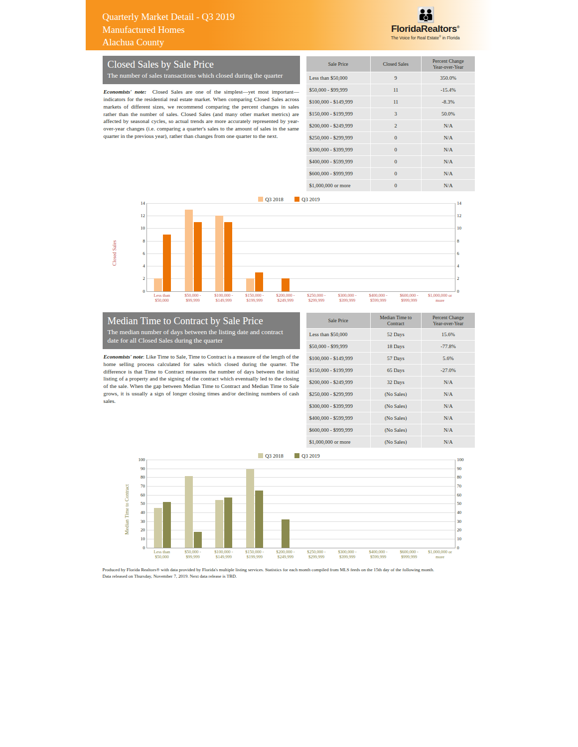Quarterly Market Detail - Q3 2019 Manufactured Homes Alachua County
👪
FloridaRealtors®
The Voice for Real Estate® in Florida
Closed Sales by Sale Price
The number of sales transactions which closed during the quarter
Economists' note: Closed Sales are one of the simplest—yet most important—indicators for the residential real estate market. When comparing Closed Sales across markets of different sizes, we recommend comparing the percent changes in sales rather than the number of sales. Closed Sales (and many other market metrics) are affected by seasonal cycles, so actual trends are more accurately represented by year-over-year changes (i.e. comparing a quarter's sales to the amount of sales in the same quarter in the previous year), rather than changes from one quarter to the next.
| Sale Price | Closed Sales | Percent Change Year-over-Year |
| --- | --- | --- |
| Less than $50,000 | 9 | 350.0% |
| $50,000 - $99,999 | 11 | -15.4% |
| $100,000 - $149,999 | 11 | -8.3% |
| $150,000 - $199,999 | 3 | 50.0% |
| $200,000 - $249,999 | 2 | N/A |
| $250,000 - $299,999 | 0 | N/A |
| $300,000 - $399,999 | 0 | N/A |
| $400,000 - $599,999 | 0 | N/A |
| $600,000 - $999,999 | 0 | N/A |
| $1,000,000 or more | 0 | N/A |
Q3 2018 Q3 2019
Closed Sales
14
14
12
12
10
10
8
8
6
6
4
4
2
2
0
0
Less than
$50,000
$50,000 -
$99,999
$100,000 -
$149,999
$150,000 -
$199,999
$200,000 -
$249,999
$250,000 -
$299,999
$300,000 -
$399,999
$400,000 -
$599,999
$600,000 -
$999,999
$1,000,000 or
more
Median Time to Contract by Sale Price
The median number of days between the listing date and contract date for all Closed Sales during the quarter
Economists' note: Like Time to Sale, Time to Contract is a measure of the length of the home selling process calculated for sales which closed during the quarter. The difference is that Time to Contract measures the number of days between the initial listing of a property and the signing of the contract which eventually led to the closing of the sale. When the gap between Median Time to Contract and Median Time to Sale grows, it is usually a sign of longer closing times and/or declining numbers of cash sales.
| Sale Price | Median Time to Contract | Percent Change Year-over-Year |
| --- | --- | --- |
| Less than $50,000 | 52 Days | 15.6% |
| $50,000 - $99,999 | 18 Days | -77.8% |
| $100,000 - $149,999 | 57 Days | 5.6% |
| $150,000 - $199,999 | 65 Days | -27.0% |
| $200,000 - $249,999 | 32 Days | N/A |
| $250,000 - $299,999 | (No Sales) | N/A |
| $300,000 - $399,999 | (No Sales) | N/A |
| $400,000 - $599,999 | (No Sales) | N/A |
| $600,000 - $999,999 | (No Sales) | N/A |
| $1,000,000 or more | (No Sales) | N/A |
Q3 2018 Q3 2019
Median Time to Contract
100
100
90
90
80
80
70
70
60
60
50
50
40
40
30
30
20
20
10
10
0
0
Less than
$50,000
$50,000 -
$99,999
$100,000 -
$149,999
$150,000 -
$199,999
$200,000 -
$249,999
$250,000 -
$299,999
$300,000 -
$399,999
$400,000 -
$599,999
$600,000 -
$999,999
$1,000,000 or
more
Produced by Florida Realtors® with data provided by Florida's multiple listing services. Statistics for each month compiled from MLS feeds on the 15th day of the following month.
Data released on Thursday, November 7, 2019. Next data release is TBD.